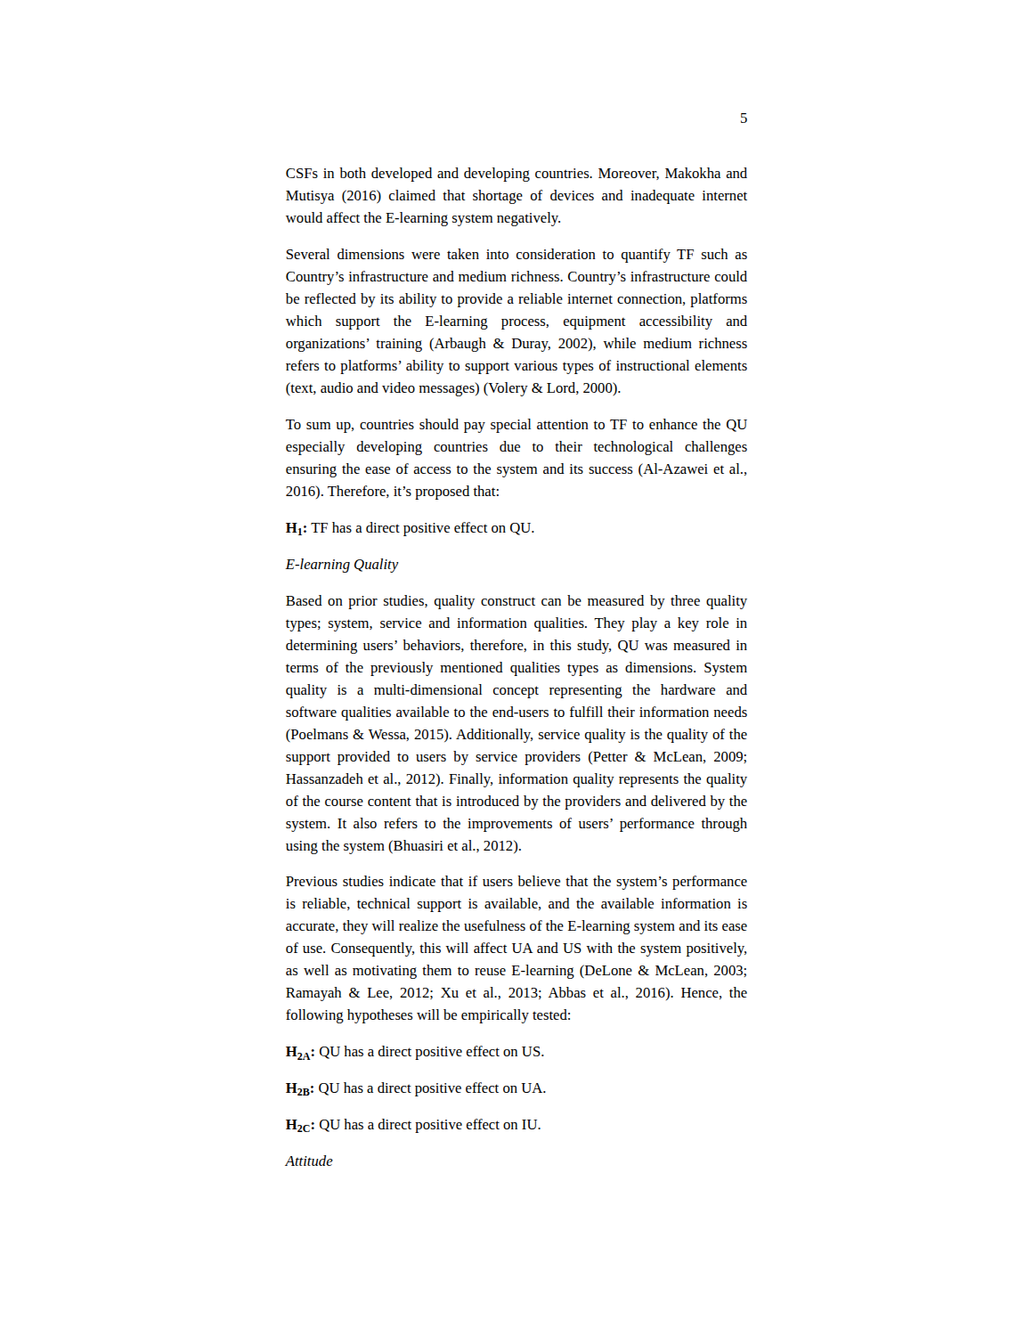5
CSFs in both developed and developing countries. Moreover, Makokha and Mutisya (2016) claimed that shortage of devices and inadequate internet would affect the E-learning system negatively.
Several dimensions were taken into consideration to quantify TF such as Country’s infrastructure and medium richness. Country’s infrastructure could be reflected by its ability to provide a reliable internet connection, platforms which support the E-learning process, equipment accessibility and organizations’ training (Arbaugh & Duray, 2002), while medium richness refers to platforms’ ability to support various types of instructional elements (text, audio and video messages) (Volery & Lord, 2000).
To sum up, countries should pay special attention to TF to enhance the QU especially developing countries due to their technological challenges ensuring the ease of access to the system and its success (Al-Azawei et al., 2016). Therefore, it’s proposed that:
H1: TF has a direct positive effect on QU.
E-learning Quality
Based on prior studies, quality construct can be measured by three quality types; system, service and information qualities. They play a key role in determining users’ behaviors, therefore, in this study, QU was measured in terms of the previously mentioned qualities types as dimensions. System quality is a multi-dimensional concept representing the hardware and software qualities available to the end-users to fulfill their information needs (Poelmans & Wessa, 2015). Additionally, service quality is the quality of the support provided to users by service providers (Petter & McLean, 2009; Hassanzadeh et al., 2012). Finally, information quality represents the quality of the course content that is introduced by the providers and delivered by the system. It also refers to the improvements of users’ performance through using the system (Bhuasiri et al., 2012).
Previous studies indicate that if users believe that the system’s performance is reliable, technical support is available, and the available information is accurate, they will realize the usefulness of the E-learning system and its ease of use. Consequently, this will affect UA and US with the system positively, as well as motivating them to reuse E-learning (DeLone & McLean, 2003; Ramayah & Lee, 2012; Xu et al., 2013; Abbas et al., 2016). Hence, the following hypotheses will be empirically tested:
H2A: QU has a direct positive effect on US.
H2B: QU has a direct positive effect on UA.
H2C: QU has a direct positive effect on IU.
Attitude